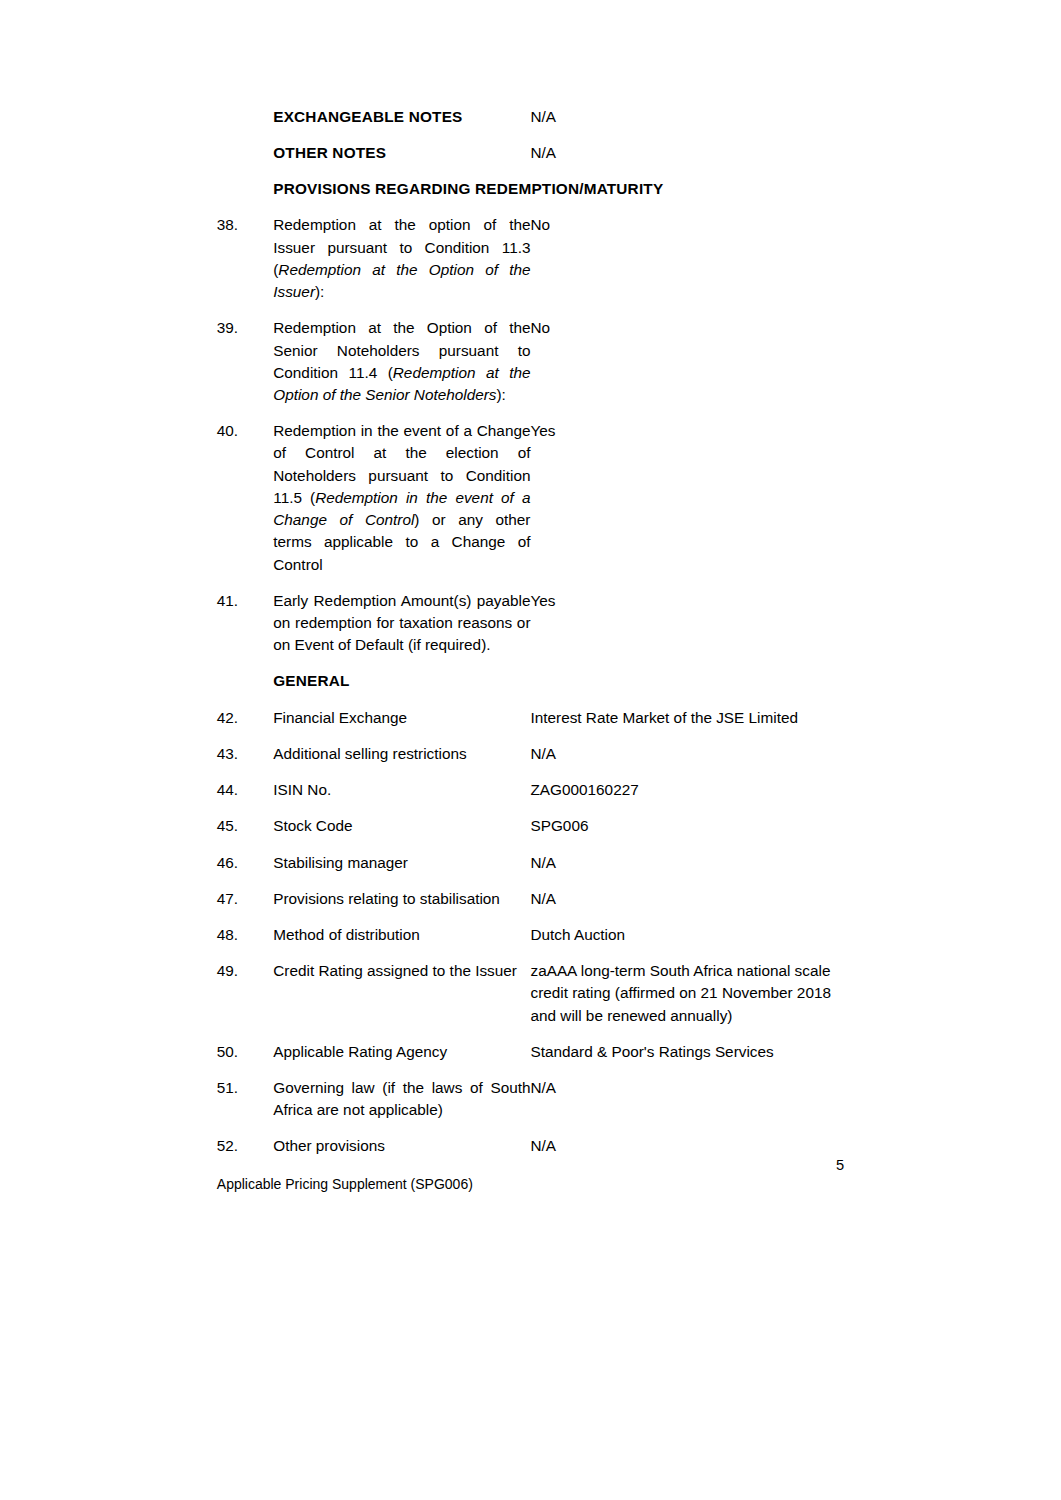| | EXCHANGEABLE NOTES | N/A |
| | OTHER NOTES | N/A |
| | PROVISIONS REGARDING REDEMPTION/MATURITY |
| 38. | Redemption at the option of the Issuer pursuant to Condition 11.3 ( Redemption at the Option of the Issuer ): | No |
| 39. | Redemption at the Option of the Senior Noteholders pursuant to Condition 11.4 ( Redemption at the Option of the Senior Noteholders ): | No |
| 40. | Redemption in the event of a Change of Control at the election of Noteholders pursuant to Condition 11.5 ( Redemption in the event of a Change of Control ) or any other terms applicable to a Change of Control | Yes |
| 41. | Early Redemption Amount(s) payable on redemption for taxation reasons or on Event of Default (if required). | Yes |
| | GENERAL |
| 42. | Financial Exchange | Interest Rate Market of the JSE Limited |
| 43. | Additional selling restrictions | N/A |
| 44. | ISIN No. | ZAG000160227 |
| 45. | Stock Code | SPG006 |
| 46. | Stabilising manager | N/A |
| 47. | Provisions relating to stabilisation | N/A |
| 48. | Method of distribution | Dutch Auction |
| 49. | Credit Rating assigned to the Issuer | zaAAA long-term South Africa national scale credit rating (affirmed on 21 November 2018 and will be renewed annually) |
| 50. | Applicable Rating Agency | Standard & Poor's Ratings Services |
| 51. | Governing law (if the laws of South Africa are not applicable) | N/A |
| 52. | Other provisions | N/A |
5 Applicable Pricing Supplement (SPG006)